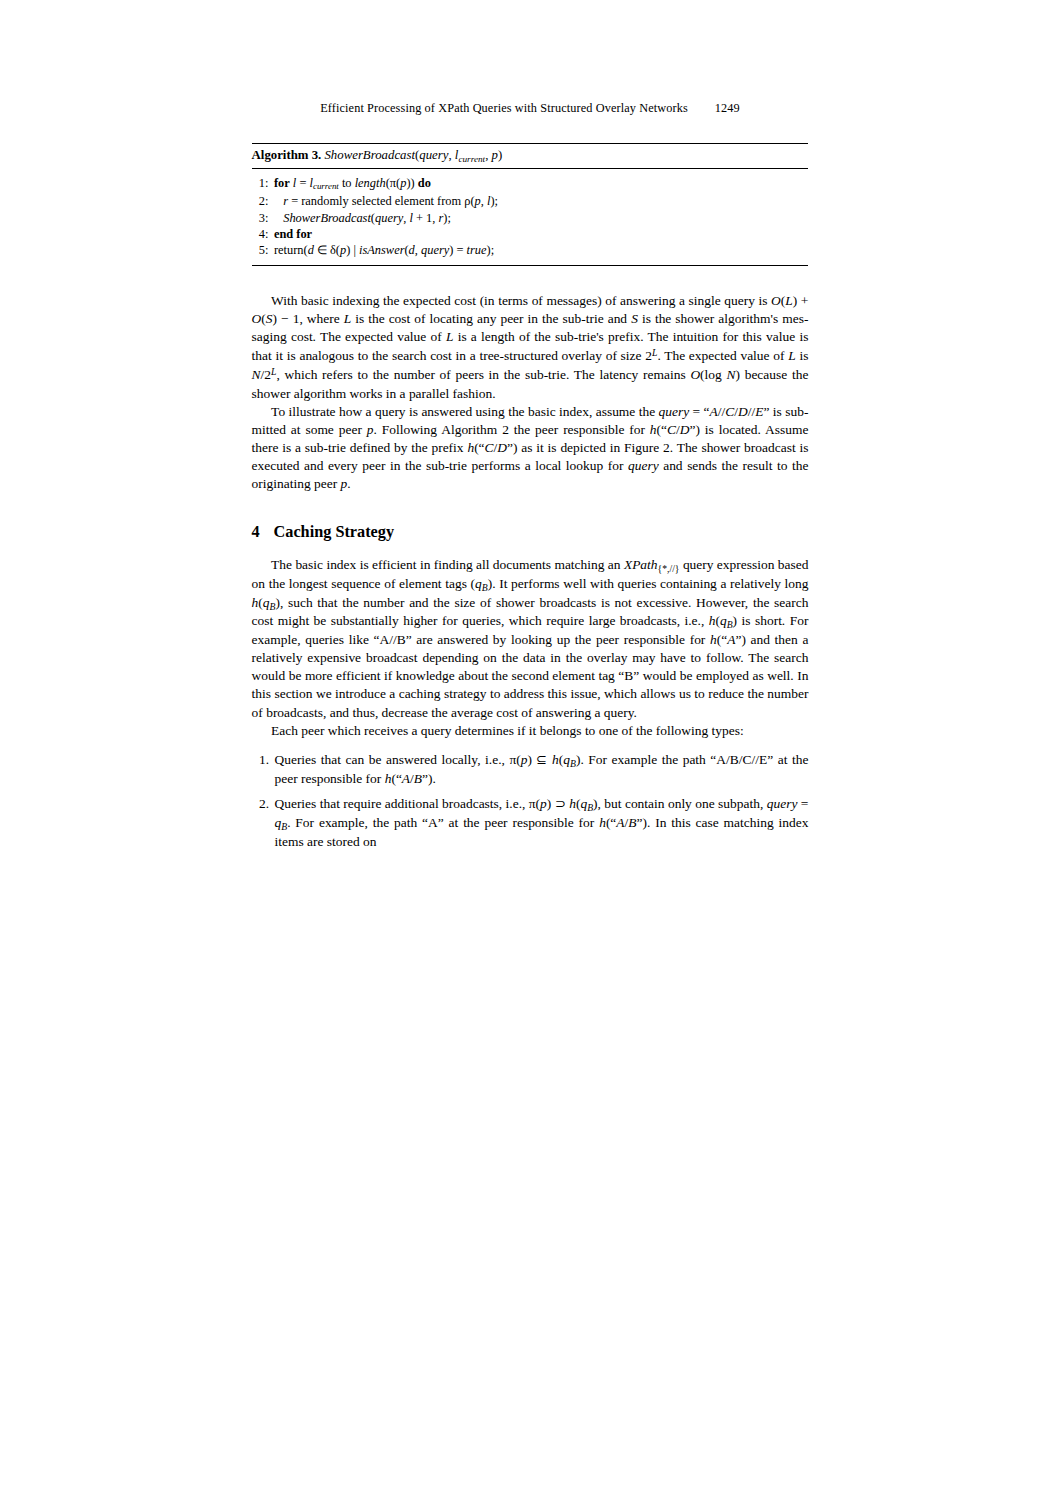Efficient Processing of XPath Queries with Structured Overlay Networks1249
Algorithm 3. ShowerBroadcast(query, lcurrent, p)
1: for l = lcurrent to length(π(p)) do 2: r = randomly selected element from ρ(p, l); 3: ShowerBroadcast(query, l + 1, r); 4: end for 5: return(d ∈ δ(p) | isAnswer(d, query) = true);
With basic indexing the expected cost (in terms of messages) of answering a single query is O(L) + O(S) − 1, where L is the cost of locating any peer in the sub-trie and S is the shower algorithm's messaging cost. The expected value of L is a length of the sub-trie's prefix. The intuition for this value is that it is analogous to the search cost in a tree-structured overlay of size 2L. The expected value of L is N/2L, which refers to the number of peers in the sub-trie. The latency remains O(log N) because the shower algorithm works in a parallel fashion.
To illustrate how a query is answered using the basic index, assume the query = “A//C/D//E” is submitted at some peer p. Following Algorithm 2 the peer responsible for h(“C/D”) is located. Assume there is a sub-trie defined by the prefix h(“C/D”) as it is depicted in Figure 2. The shower broadcast is executed and every peer in the sub-trie performs a local lookup for query and sends the result to the originating peer p.
4 Caching Strategy
The basic index is efficient in finding all documents matching an XPath{*,//} query expression based on the longest sequence of element tags (qB). It performs well with queries containing a relatively long h(qB), such that the number and the size of shower broadcasts is not excessive. However, the search cost might be substantially higher for queries, which require large broadcasts, i.e., h(qB) is short. For example, queries like “A//B” are answered by looking up the peer responsible for h(“A”) and then a relatively expensive broadcast depending on the data in the overlay may have to follow. The search would be more efficient if knowledge about the second element tag “B” would be employed as well. In this section we introduce a caching strategy to address this issue, which allows us to reduce the number of broadcasts, and thus, decrease the average cost of answering a query.
Each peer which receives a query determines if it belongs to one of the following types:
Queries that can be answered locally, i.e., π(p) ⊆ h(qB). For example the path “A/B/C//E” at the peer responsible for h(“A/B”).
Queries that require additional broadcasts, i.e., π(p) ⊃ h(qB), but contain only one subpath, query = qB. For example, the path “A” at the peer responsible for h(“A/B”). In this case matching index items are stored on